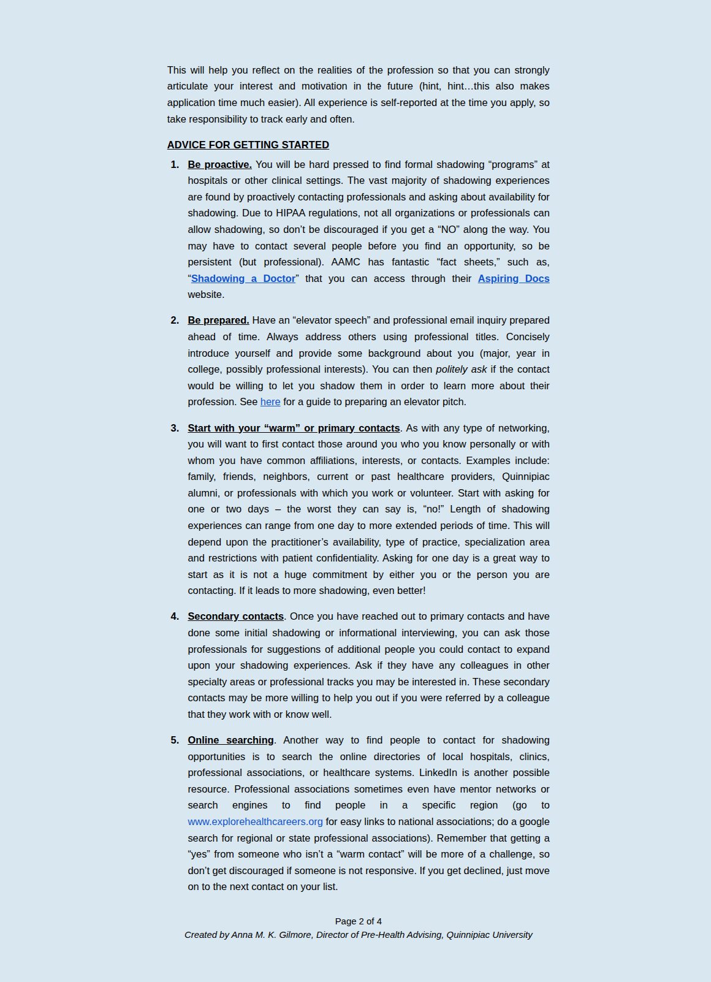This will help you reflect on the realities of the profession so that you can strongly articulate your interest and motivation in the future (hint, hint…this also makes application time much easier). All experience is self-reported at the time you apply, so take responsibility to track early and often.
ADVICE FOR GETTING STARTED
Be proactive. You will be hard pressed to find formal shadowing “programs” at hospitals or other clinical settings. The vast majority of shadowing experiences are found by proactively contacting professionals and asking about availability for shadowing. Due to HIPAA regulations, not all organizations or professionals can allow shadowing, so don’t be discouraged if you get a “NO” along the way. You may have to contact several people before you find an opportunity, so be persistent (but professional). AAMC has fantastic “fact sheets,” such as, “Shadowing a Doctor” that you can access through their Aspiring Docs website.
Be prepared. Have an “elevator speech” and professional email inquiry prepared ahead of time. Always address others using professional titles. Concisely introduce yourself and provide some background about you (major, year in college, possibly professional interests). You can then politely ask if the contact would be willing to let you shadow them in order to learn more about their profession. See here for a guide to preparing an elevator pitch.
Start with your “warm” or primary contacts. As with any type of networking, you will want to first contact those around you who you know personally or with whom you have common affiliations, interests, or contacts. Examples include: family, friends, neighbors, current or past healthcare providers, Quinnipiac alumni, or professionals with which you work or volunteer. Start with asking for one or two days – the worst they can say is, “no!” Length of shadowing experiences can range from one day to more extended periods of time. This will depend upon the practitioner’s availability, type of practice, specialization area and restrictions with patient confidentiality. Asking for one day is a great way to start as it is not a huge commitment by either you or the person you are contacting. If it leads to more shadowing, even better!
Secondary contacts. Once you have reached out to primary contacts and have done some initial shadowing or informational interviewing, you can ask those professionals for suggestions of additional people you could contact to expand upon your shadowing experiences. Ask if they have any colleagues in other specialty areas or professional tracks you may be interested in. These secondary contacts may be more willing to help you out if you were referred by a colleague that they work with or know well.
Online searching. Another way to find people to contact for shadowing opportunities is to search the online directories of local hospitals, clinics, professional associations, or healthcare systems. LinkedIn is another possible resource. Professional associations sometimes even have mentor networks or search engines to find people in a specific region (go to www.explorehealthcareers.org for easy links to national associations; do a google search for regional or state professional associations). Remember that getting a “yes” from someone who isn’t a “warm contact” will be more of a challenge, so don’t get discouraged if someone is not responsive. If you get declined, just move on to the next contact on your list.
Page 2 of 4
Created by Anna M. K. Gilmore, Director of Pre-Health Advising, Quinnipiac University